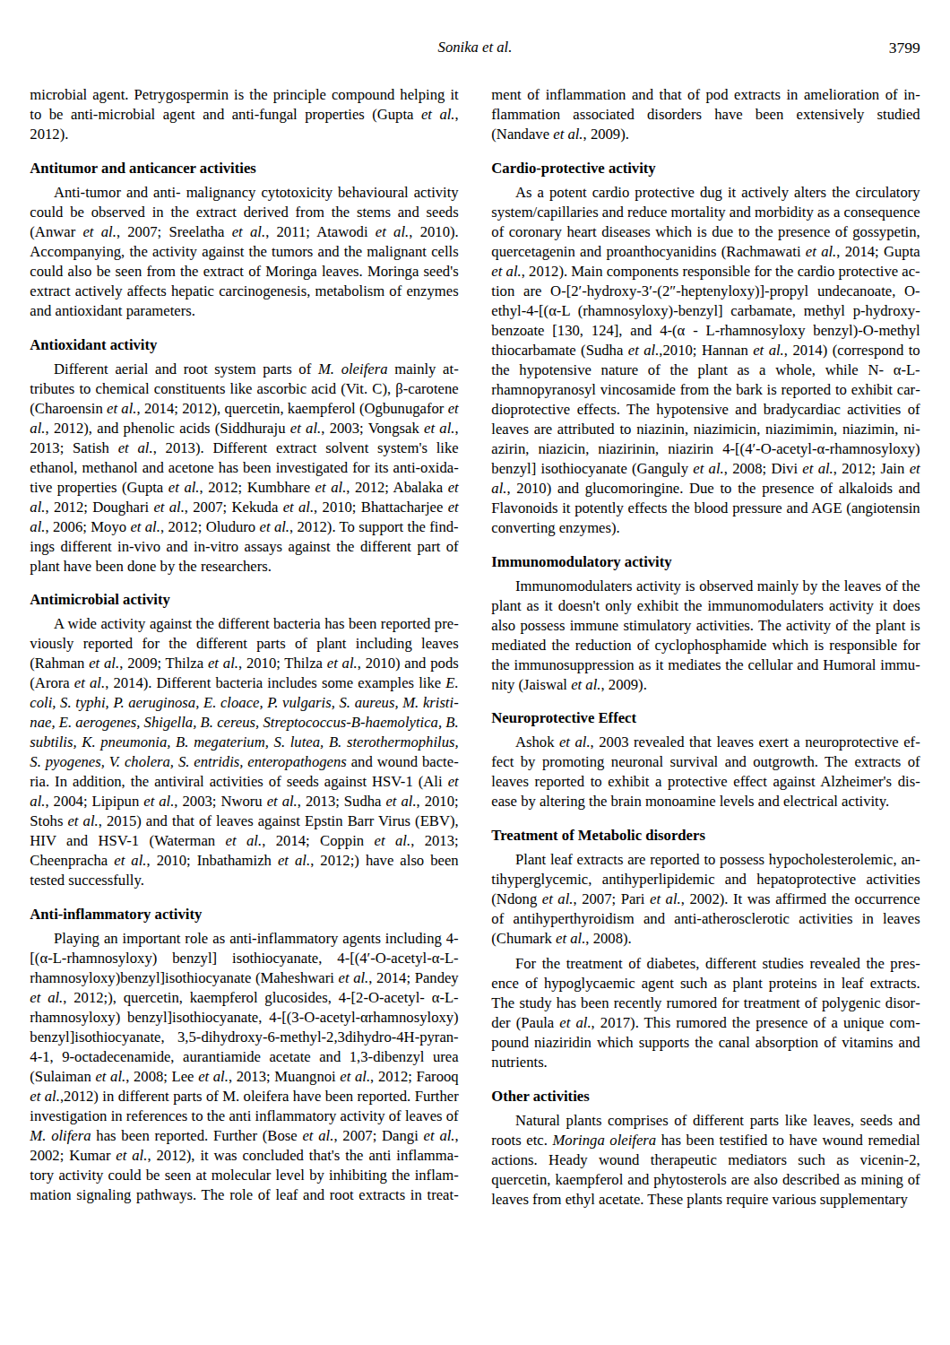Sonika et al.
3799
microbial agent. Petrygospermin is the principle compound helping it to be anti-microbial agent and anti-fungal properties (Gupta et al., 2012).
Antitumor and anticancer activities
Anti-tumor and anti- malignancy cytotoxicity behavioural activity could be observed in the extract derived from the stems and seeds (Anwar et al., 2007; Sreelatha et al., 2011; Atawodi et al., 2010). Accompanying, the activity against the tumors and the malignant cells could also be seen from the extract of Moringa leaves. Moringa seed's extract actively affects hepatic carcinogenesis, metabolism of enzymes and antioxidant parameters.
Antioxidant activity
Different aerial and root system parts of M. oleifera mainly attributes to chemical constituents like ascorbic acid (Vit. C), β-carotene (Charoensin et al., 2014; 2012), quercetin, kaempferol (Ogbunugafor et al., 2012), and phenolic acids (Siddhuraju et al., 2003; Vongsak et al., 2013; Satish et al., 2013). Different extract solvent system's like ethanol, methanol and acetone has been investigated for its anti-oxidative properties (Gupta et al., 2012; Kumbhare et al., 2012; Abalaka et al., 2012; Doughari et al., 2007; Kekuda et al., 2010; Bhattacharjee et al., 2006; Moyo et al., 2012; Oluduro et al., 2012). To support the findings different in-vivo and in-vitro assays against the different part of plant have been done by the researchers.
Antimicrobial activity
A wide activity against the different bacteria has been reported previously reported for the different parts of plant including leaves (Rahman et al., 2009; Thilza et al., 2010; Thilza et al., 2010) and pods (Arora et al., 2014). Different bacteria includes some examples like E. coli, S. typhi, P. aeruginosa, E. cloace, P. vulgaris, S. aureus, M. kristinae, E. aerogenes, Shigella, B. cereus, Streptococcus-B-haemolytica, B. subtilis, K. pneumonia, B. megaterium, S. lutea, B. sterothermophilus, S. pyogenes, V. cholera, S. entridis, enteropathogens and wound bacteria. In addition, the antiviral activities of seeds against HSV-1 (Ali et al., 2004; Lipipun et al., 2003; Nworu et al., 2013; Sudha et al., 2010; Stohs et al., 2015) and that of leaves against Epstin Barr Virus (EBV), HIV and HSV-1 (Waterman et al., 2014; Coppin et al., 2013; Cheenpracha et al., 2010; Inbathamizh et al., 2012;) have also been tested successfully.
Anti-inflammatory activity
Playing an important role as anti-inflammatory agents including 4-[(α-L-rhamnosyloxy) benzyl] isothiocyanate, 4-[(4′-O-acetyl-α-L-rhamnosyloxy)benzyl]isothiocyanate (Maheshwari et al., 2014; Pandey et al., 2012;), quercetin, kaempferol glucosides, 4-[2-O-acetyl- α-L-rhamnosyloxy) benzyl]isothiocyanate, 4-[(3-O-acetyl-αrhamnosyloxy) benzyl]isothiocyanate, 3,5-dihydroxy-6-methyl-2,3dihydro-4H-pyran-4-1, 9-octadecenamide, aurantiamide acetate and 1,3-dibenzyl urea (Sulaiman et al., 2008; Lee et al., 2013; Muangnoi et al., 2012; Farooq et al.,2012) in different parts of M. oleifera have been reported. Further investigation in references to the anti inflammatory activity of leaves of M. olifera has been reported. Further (Bose et al., 2007; Dangi et al., 2002; Kumar et al., 2012), it was concluded that's the anti inflammatory activity could be seen at molecular level by inhibiting the inflammation signaling pathways. The role of leaf and root extracts in treatment of inflammation and that of pod extracts in amelioration of inflammation associated disorders have been extensively studied (Nandave et al., 2009).
Cardio-protective activity
As a potent cardio protective dug it actively alters the circulatory system/capillaries and reduce mortality and morbidity as a consequence of coronary heart diseases which is due to the presence of gossypetin, quercetagenin and proanthocyanidins (Rachmawati et al., 2014; Gupta et al., 2012). Main components responsible for the cardio protective action are O-[2′-hydroxy-3′-(2″-heptenyloxy)]-propyl undecanoate, O-ethyl-4-[(α-L (rhamnosyloxy)-benzyl] carbamate, methyl p-hydroxybenzoate [130, 124], and 4-(α - L-rhamnosyloxy benzyl)-O-methyl thiocarbamate (Sudha et al.,2010; Hannan et al., 2014) (correspond to the hypotensive nature of the plant as a whole, while N- α-L-rhamnopyranosyl vincosamide from the bark is reported to exhibit cardioprotective effects. The hypotensive and bradycardiac activities of leaves are attributed to niazinin, niazimicin, niazimimin, niazimin, niazirin, niazicin, niazirinin, niazirin 4-[(4′-O-acetyl-α-rhamnosyloxy) benzyl] isothiocyanate (Ganguly et al., 2008; Divi et al., 2012; Jain et al., 2010) and glucomoringine. Due to the presence of alkaloids and Flavonoids it potently effects the blood pressure and AGE (angiotensin converting enzymes).
Immunomodulatory activity
Immunomodulaters activity is observed mainly by the leaves of the plant as it doesn't only exhibit the immunomodulaters activity it does also possess immune stimulatory activities. The activity of the plant is mediated the reduction of cyclophosphamide which is responsible for the immunosuppression as it mediates the cellular and Humoral immunity (Jaiswal et al., 2009).
Neuroprotective Effect
Ashok et al., 2003 revealed that leaves exert a neuroprotective effect by promoting neuronal survival and outgrowth. The extracts of leaves reported to exhibit a protective effect against Alzheimer's disease by altering the brain monoamine levels and electrical activity.
Treatment of Metabolic disorders
Plant leaf extracts are reported to possess hypocholesterolemic, antihyperglycemic, antihyperlipidemic and hepatoprotective activities (Ndong et al., 2007; Pari et al., 2002). It was affirmed the occurrence of antihyperthyroidism and anti-atherosclerotic activities in leaves (Chumark et al., 2008).
For the treatment of diabetes, different studies revealed the presence of hypoglycaemic agent such as plant proteins in leaf extracts. The study has been recently rumored for treatment of polygenic disorder (Paula et al., 2017). This rumored the presence of a unique compound niaziridin which supports the canal absorption of vitamins and nutrients.
Other activities
Natural plants comprises of different parts like leaves, seeds and roots etc. Moringa oleifera has been testified to have wound remedial actions. Heady wound therapeutic mediators such as vicenin-2, quercetin, kaempferol and phytosterols are also described as mining of leaves from ethyl acetate. These plants require various supplementary